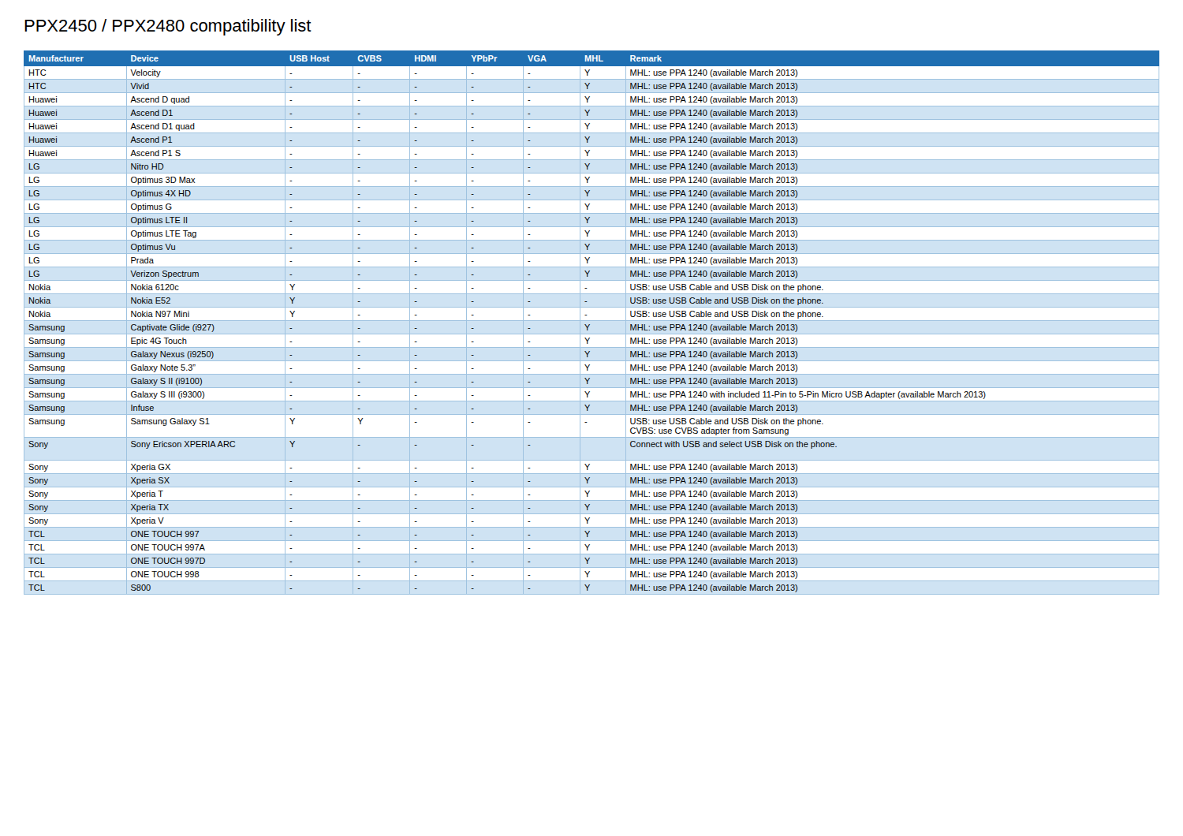PPX2450 / PPX2480 compatibility list
| Manufacturer | Device | USB Host | CVBS | HDMI | YPbPr | VGA | MHL | Remark |
| --- | --- | --- | --- | --- | --- | --- | --- | --- |
| HTC | Velocity | - | - | - | - | - | Y | MHL: use PPA 1240 (available March 2013) |
| HTC | Vivid | - | - | - | - | - | Y | MHL: use PPA 1240 (available March 2013) |
| Huawei | Ascend D quad | - | - | - | - | - | Y | MHL: use PPA 1240 (available March 2013) |
| Huawei | Ascend D1 | - | - | - | - | - | Y | MHL: use PPA 1240 (available March 2013) |
| Huawei | Ascend D1 quad | - | - | - | - | - | Y | MHL: use PPA 1240 (available March 2013) |
| Huawei | Ascend P1 | - | - | - | - | - | Y | MHL: use PPA 1240 (available March 2013) |
| Huawei | Ascend P1 S | - | - | - | - | - | Y | MHL: use PPA 1240 (available March 2013) |
| LG | Nitro HD | - | - | - | - | - | Y | MHL: use PPA 1240 (available March 2013) |
| LG | Optimus 3D Max | - | - | - | - | - | Y | MHL: use PPA 1240 (available March 2013) |
| LG | Optimus 4X HD | - | - | - | - | - | Y | MHL: use PPA 1240 (available March 2013) |
| LG | Optimus G | - | - | - | - | - | Y | MHL: use PPA 1240 (available March 2013) |
| LG | Optimus LTE II | - | - | - | - | - | Y | MHL: use PPA 1240 (available March 2013) |
| LG | Optimus LTE Tag | - | - | - | - | - | Y | MHL: use PPA 1240 (available March 2013) |
| LG | Optimus Vu | - | - | - | - | - | Y | MHL: use PPA 1240 (available March 2013) |
| LG | Prada | - | - | - | - | - | Y | MHL: use PPA 1240 (available March 2013) |
| LG | Verizon Spectrum | - | - | - | - | - | Y | MHL: use PPA 1240 (available March 2013) |
| Nokia | Nokia 6120c | Y | - | - | - | - | - | USB: use USB Cable and USB Disk on the phone. |
| Nokia | Nokia E52 | Y | - | - | - | - | - | USB: use USB Cable and USB Disk on the phone. |
| Nokia | Nokia N97 Mini | Y | - | - | - | - | - | USB: use USB Cable and USB Disk on the phone. |
| Samsung | Captivate Glide (i927) | - | - | - | - | - | Y | MHL: use PPA 1240 (available March 2013) |
| Samsung | Epic 4G Touch | - | - | - | - | - | Y | MHL: use PPA 1240 (available March 2013) |
| Samsung | Galaxy Nexus (i9250) | - | - | - | - | - | Y | MHL: use PPA 1240 (available March 2013) |
| Samsung | Galaxy Note 5.3” | - | - | - | - | - | Y | MHL: use PPA 1240 (available March 2013) |
| Samsung | Galaxy S II (i9100) | - | - | - | - | - | Y | MHL: use PPA 1240 (available March 2013) |
| Samsung | Galaxy S III (i9300) | - | - | - | - | - | Y | MHL: use PPA 1240 with included 11-Pin to 5-Pin Micro USB Adapter (available March 2013) |
| Samsung | Infuse | - | - | - | - | - | Y | MHL: use PPA 1240 (available March 2013) |
| Samsung | Samsung Galaxy S1 | Y | Y | - | - | - | - | USB: use USB Cable and USB Disk on the phone. CVBS: use CVBS adapter from Samsung |
| Sony | Sony Ericson XPERIA ARC | Y | - | - | - | - | | Connect with USB and select USB Disk on the phone. |
| Sony | Xperia GX | - | - | - | - | - | Y | MHL: use PPA 1240 (available March 2013) |
| Sony | Xperia SX | - | - | - | - | - | Y | MHL: use PPA 1240 (available March 2013) |
| Sony | Xperia T | - | - | - | - | - | Y | MHL: use PPA 1240 (available March 2013) |
| Sony | Xperia TX | - | - | - | - | - | Y | MHL: use PPA 1240 (available March 2013) |
| Sony | Xperia V | - | - | - | - | - | Y | MHL: use PPA 1240 (available March 2013) |
| TCL | ONE TOUCH 997 | - | - | - | - | - | Y | MHL: use PPA 1240 (available March 2013) |
| TCL | ONE TOUCH 997A | - | - | - | - | - | Y | MHL: use PPA 1240 (available March 2013) |
| TCL | ONE TOUCH 997D | - | - | - | - | - | Y | MHL: use PPA 1240 (available March 2013) |
| TCL | ONE TOUCH 998 | - | - | - | - | - | Y | MHL: use PPA 1240 (available March 2013) |
| TCL | S800 | - | - | - | - | - | Y | MHL: use PPA 1240 (available March 2013) |